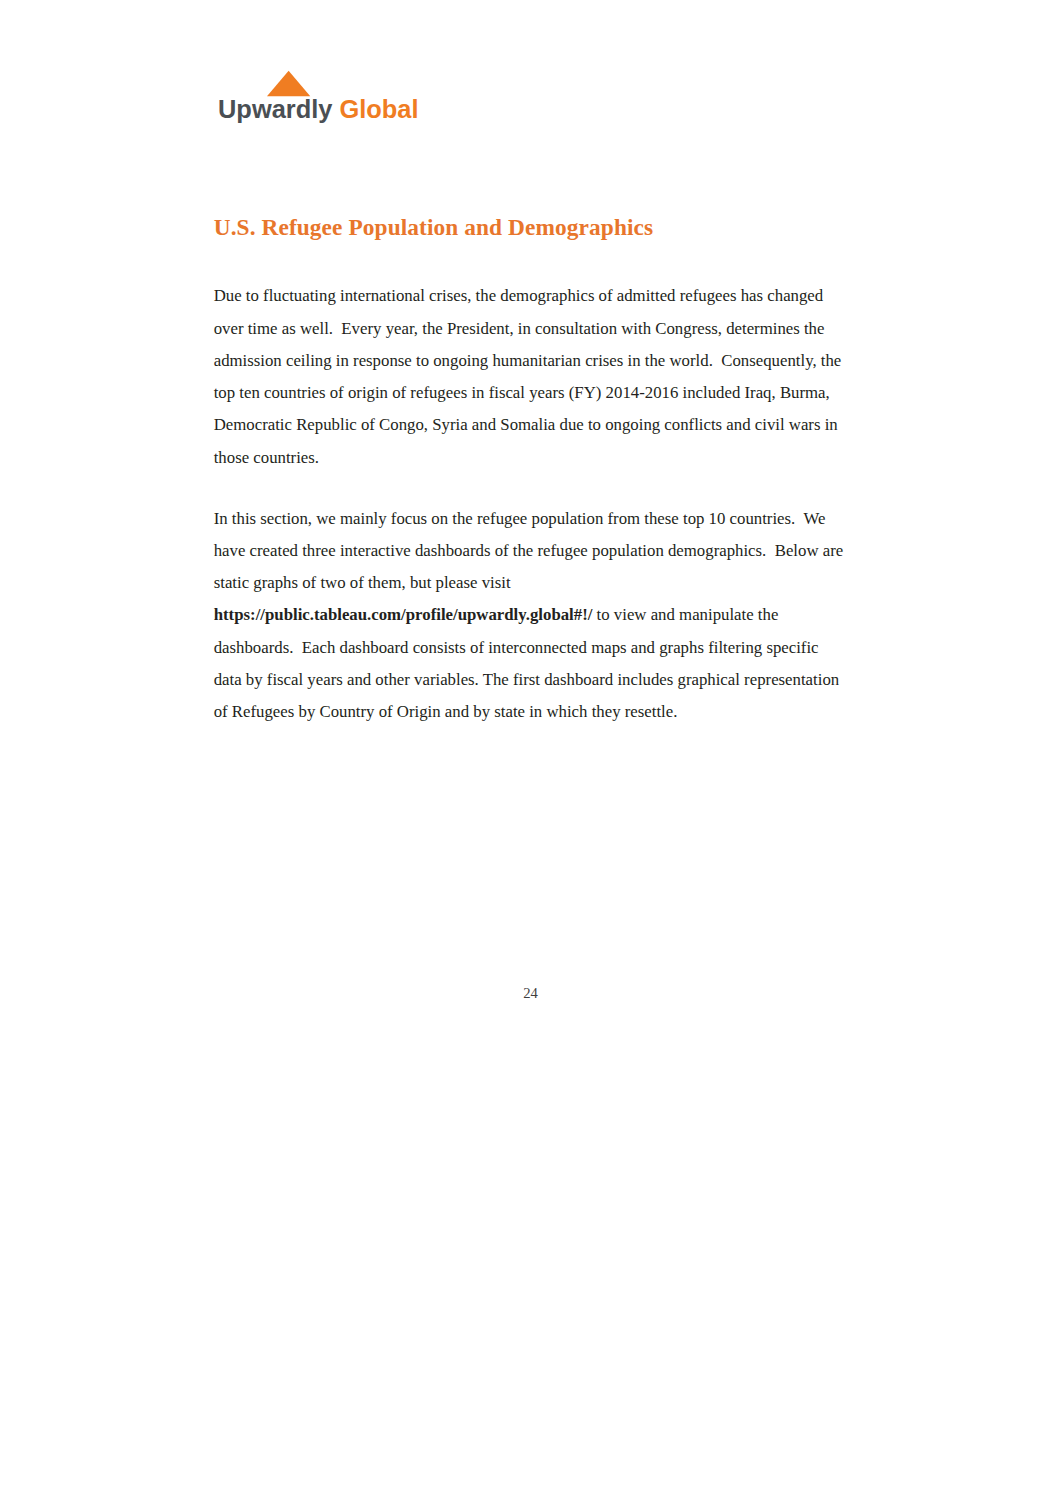Upwardly Global
U.S. Refugee Population and Demographics
Due to fluctuating international crises, the demographics of admitted refugees has changed over time as well. Every year, the President, in consultation with Congress, determines the admission ceiling in response to ongoing humanitarian crises in the world. Consequently, the top ten countries of origin of refugees in fiscal years (FY) 2014-2016 included Iraq, Burma, Democratic Republic of Congo, Syria and Somalia due to ongoing conflicts and civil wars in those countries.
In this section, we mainly focus on the refugee population from these top 10 countries. We have created three interactive dashboards of the refugee population demographics. Below are static graphs of two of them, but please visit https://public.tableau.com/profile/upwardly.global#!/ to view and manipulate the dashboards. Each dashboard consists of interconnected maps and graphs filtering specific data by fiscal years and other variables. The first dashboard includes graphical representation of Refugees by Country of Origin and by state in which they resettle.
24